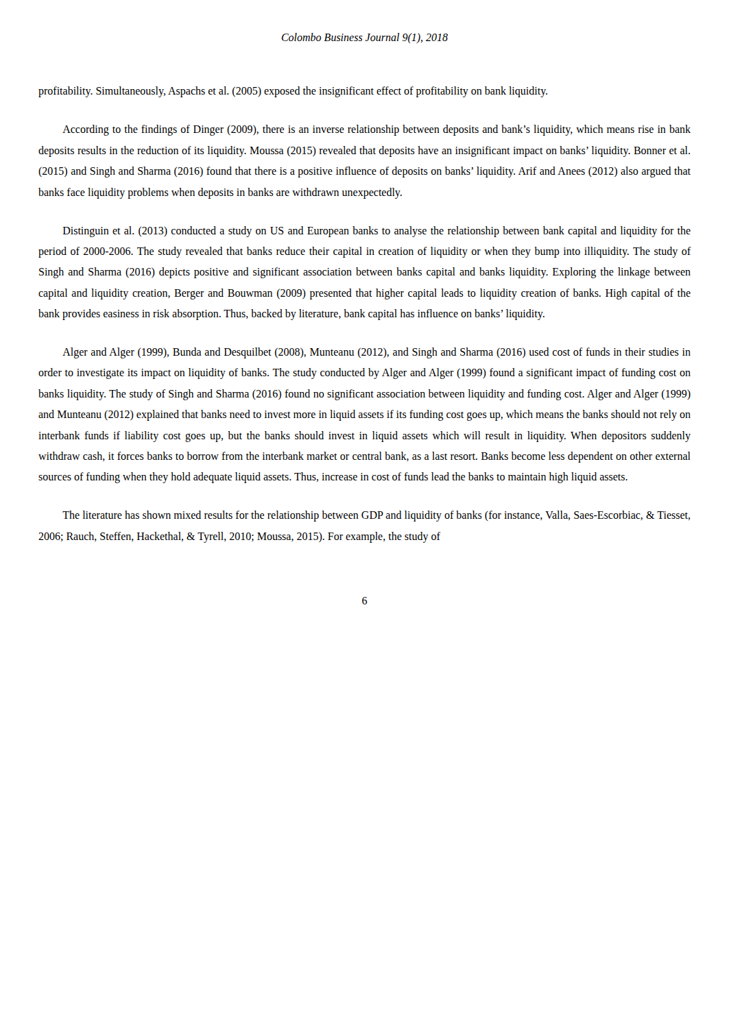Colombo Business Journal 9(1), 2018
profitability. Simultaneously, Aspachs et al. (2005) exposed the insignificant effect of profitability on bank liquidity.
According to the findings of Dinger (2009), there is an inverse relationship between deposits and bank’s liquidity, which means rise in bank deposits results in the reduction of its liquidity. Moussa (2015) revealed that deposits have an insignificant impact on banks’ liquidity. Bonner et al. (2015) and Singh and Sharma (2016) found that there is a positive influence of deposits on banks’ liquidity. Arif and Anees (2012) also argued that banks face liquidity problems when deposits in banks are withdrawn unexpectedly.
Distinguin et al. (2013) conducted a study on US and European banks to analyse the relationship between bank capital and liquidity for the period of 2000-2006. The study revealed that banks reduce their capital in creation of liquidity or when they bump into illiquidity. The study of Singh and Sharma (2016) depicts positive and significant association between banks capital and banks liquidity. Exploring the linkage between capital and liquidity creation, Berger and Bouwman (2009) presented that higher capital leads to liquidity creation of banks. High capital of the bank provides easiness in risk absorption. Thus, backed by literature, bank capital has influence on banks’ liquidity.
Alger and Alger (1999), Bunda and Desquilbet (2008), Munteanu (2012), and Singh and Sharma (2016) used cost of funds in their studies in order to investigate its impact on liquidity of banks. The study conducted by Alger and Alger (1999) found a significant impact of funding cost on banks liquidity. The study of Singh and Sharma (2016) found no significant association between liquidity and funding cost. Alger and Alger (1999) and Munteanu (2012) explained that banks need to invest more in liquid assets if its funding cost goes up, which means the banks should not rely on interbank funds if liability cost goes up, but the banks should invest in liquid assets which will result in liquidity. When depositors suddenly withdraw cash, it forces banks to borrow from the interbank market or central bank, as a last resort. Banks become less dependent on other external sources of funding when they hold adequate liquid assets. Thus, increase in cost of funds lead the banks to maintain high liquid assets.
The literature has shown mixed results for the relationship between GDP and liquidity of banks (for instance, Valla, Saes-Escorbiac, & Tiesset, 2006; Rauch, Steffen, Hackethal, & Tyrell, 2010; Moussa, 2015). For example, the study of
6